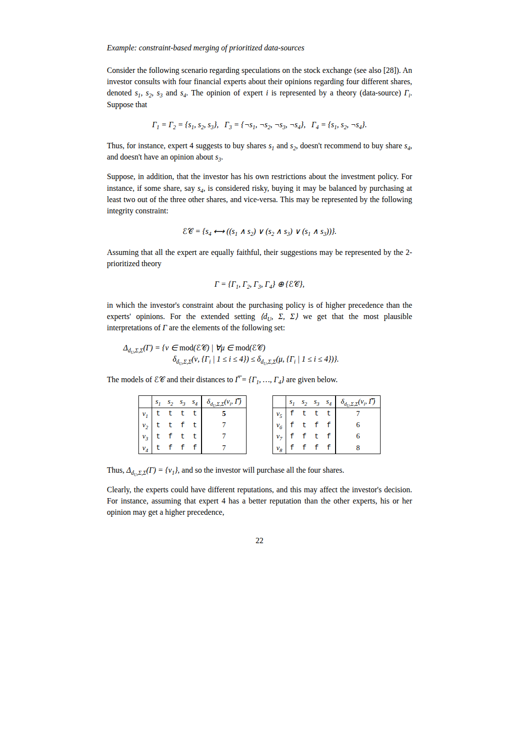Example: constraint-based merging of prioritized data-sources
Consider the following scenario regarding speculations on the stock exchange (see also [28]). An investor consults with four financial experts about their opinions regarding four different shares, denoted s1, s2, s3 and s4. The opinion of expert i is represented by a theory (data-source) Γi. Suppose that
Γ1 = Γ2 = {s1, s2, s3}, Γ3 = {¬s1, ¬s2, ¬s3, ¬s4}, Γ4 = {s1, s2, ¬s4}.
Thus, for instance, expert 4 suggests to buy shares s1 and s2, doesn't recommend to buy share s4, and doesn't have an opinion about s3.
Suppose, in addition, that the investor has his own restrictions about the investment policy. For instance, if some share, say s4, is considered risky, buying it may be balanced by purchasing at least two out of the three other shares, and vice-versa. This may be represented by the following integrity constraint:
ℰ𝒞 = {s4 ⟷ ((s1 ∧ s2) ∨ (s2 ∧ s3) ∨ (s1 ∧ s3))}.
Assuming that all the expert are equally faithful, their suggestions may be represented by the 2-prioritized theory
Γ = {Γ1, Γ2, Γ3, Γ4} ⊕ {ℰ𝒞},
in which the investor's constraint about the purchasing policy is of higher precedence than the experts' opinions. For the extended setting ⟨dU, Σ, Σ⟩ we get that the most plausible interpretations of Γ are the elements of the following set:
ΔdU,Σ,Σ(Γ) = {ν ∈ mod(ℰ𝒞) | ∀μ ∈ mod(ℰ𝒞)
δdU,Σ,Σ(ν, {Γi | 1 ≤ i ≤ 4}) ≤ δdU,Σ,Σ(μ, {Γi | 1 ≤ i ≤ 4})}.
The models of ℰ𝒞 and their distances to Γ̅ = {Γ1, …, Γ4} are given below.
| | s 1 | s 2 | s 3 | s 4 | δ d U ,Σ,Σ (ν i , Γ̅) |
| --- | --- | --- | --- | --- | --- |
| ν 1 | t | t | t | t | 5 |
| ν 2 | t | t | f | t | 7 |
| ν 3 | t | f | t | t | 7 |
| ν 4 | t | f | f | f | 7 |
| | s 1 | s 2 | s 3 | s 4 | δ d U ,Σ,Σ (ν i , Γ̅) |
| --- | --- | --- | --- | --- | --- |
| ν 5 | f | t | t | t | 7 |
| ν 6 | f | t | f | f | 6 |
| ν 7 | f | f | t | f | 6 |
| ν 8 | f | f | f | f | 8 |
Thus, ΔdU,Σ,Σ(Γ) = {ν1}, and so the investor will purchase all the four shares.
Clearly, the experts could have different reputations, and this may affect the investor's decision. For instance, assuming that expert 4 has a better reputation than the other experts, his or her opinion may get a higher precedence,
22